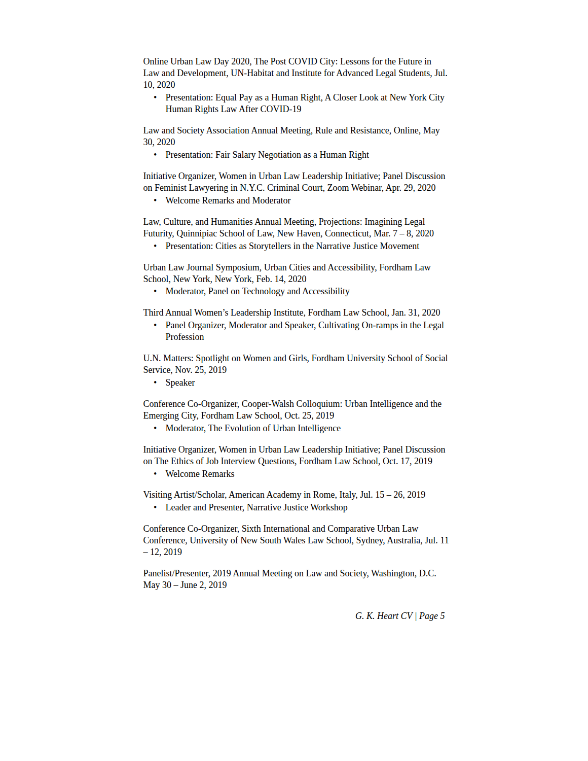Online Urban Law Day 2020, The Post COVID City: Lessons for the Future in Law and Development, UN-Habitat and Institute for Advanced Legal Students, Jul. 10, 2020
Presentation: Equal Pay as a Human Right, A Closer Look at New York City Human Rights Law After COVID-19
Law and Society Association Annual Meeting, Rule and Resistance, Online, May 30, 2020
Presentation: Fair Salary Negotiation as a Human Right
Initiative Organizer, Women in Urban Law Leadership Initiative; Panel Discussion on Feminist Lawyering in N.Y.C. Criminal Court, Zoom Webinar, Apr. 29, 2020
Welcome Remarks and Moderator
Law, Culture, and Humanities Annual Meeting, Projections: Imagining Legal Futurity, Quinnipiac School of Law, New Haven, Connecticut, Mar. 7 – 8, 2020
Presentation: Cities as Storytellers in the Narrative Justice Movement
Urban Law Journal Symposium, Urban Cities and Accessibility, Fordham Law School, New York, New York, Feb. 14, 2020
Moderator, Panel on Technology and Accessibility
Third Annual Women’s Leadership Institute, Fordham Law School, Jan. 31, 2020
Panel Organizer, Moderator and Speaker, Cultivating On-ramps in the Legal Profession
U.N. Matters: Spotlight on Women and Girls, Fordham University School of Social Service, Nov. 25, 2019
Speaker
Conference Co-Organizer, Cooper-Walsh Colloquium: Urban Intelligence and the Emerging City, Fordham Law School, Oct. 25, 2019
Moderator, The Evolution of Urban Intelligence
Initiative Organizer, Women in Urban Law Leadership Initiative; Panel Discussion on The Ethics of Job Interview Questions, Fordham Law School, Oct. 17, 2019
Welcome Remarks
Visiting Artist/Scholar, American Academy in Rome, Italy, Jul. 15 – 26, 2019
Leader and Presenter, Narrative Justice Workshop
Conference Co-Organizer, Sixth International and Comparative Urban Law Conference, University of New South Wales Law School, Sydney, Australia, Jul. 11 – 12, 2019
Panelist/Presenter, 2019 Annual Meeting on Law and Society, Washington, D.C.
May 30 – June 2, 2019
G. K. Heart CV | Page 5